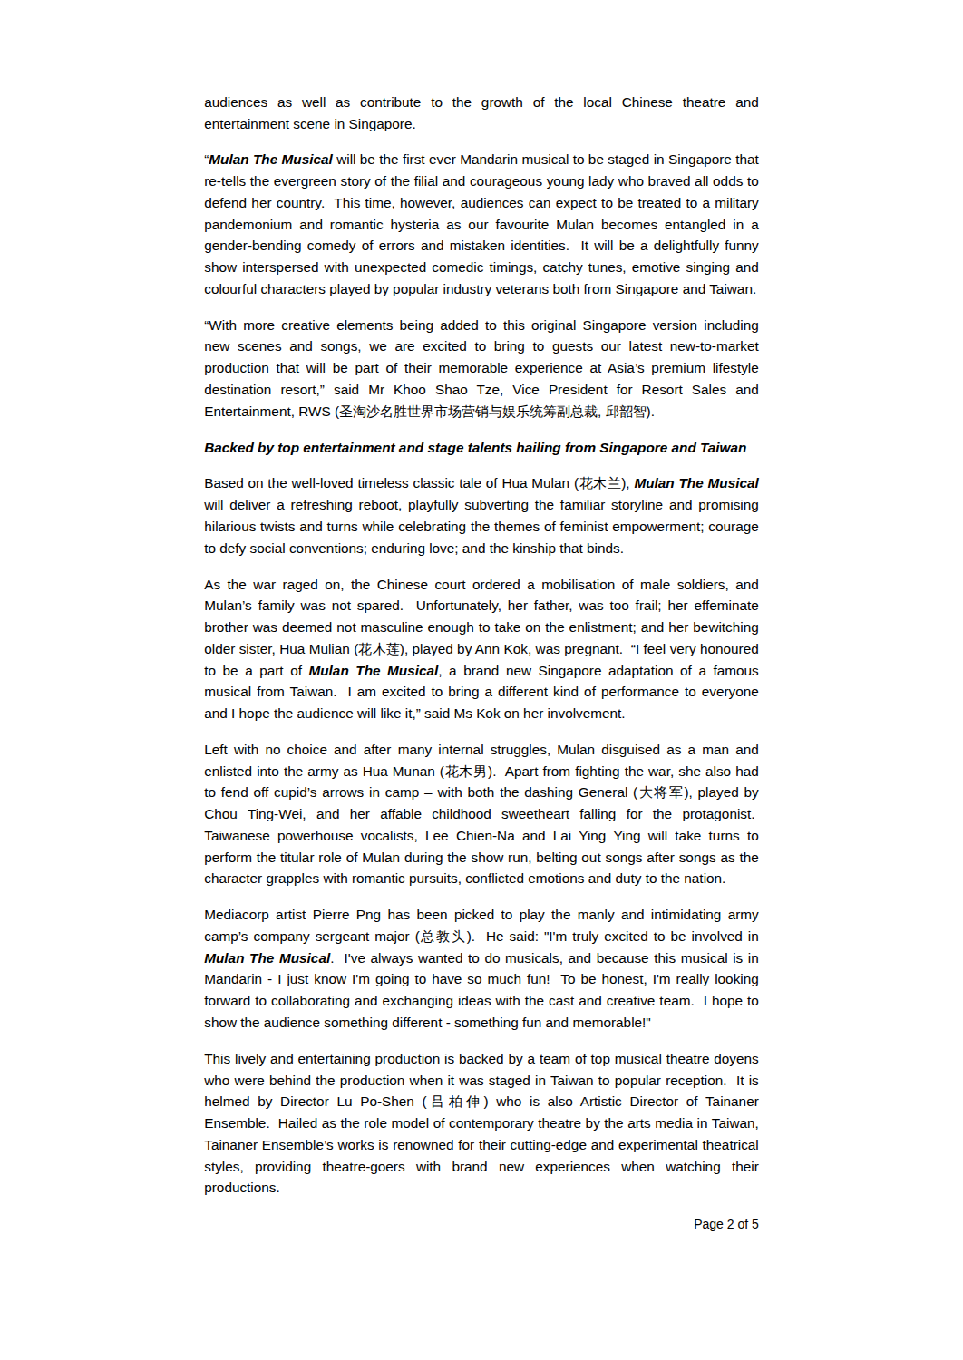audiences as well as contribute to the growth of the local Chinese theatre and entertainment scene in Singapore.
“Mulan The Musical will be the first ever Mandarin musical to be staged in Singapore that re-tells the evergreen story of the filial and courageous young lady who braved all odds to defend her country. This time, however, audiences can expect to be treated to a military pandemonium and romantic hysteria as our favourite Mulan becomes entangled in a gender-bending comedy of errors and mistaken identities. It will be a delightfully funny show interspersed with unexpected comedic timings, catchy tunes, emotive singing and colourful characters played by popular industry veterans both from Singapore and Taiwan.
“With more creative elements being added to this original Singapore version including new scenes and songs, we are excited to bring to guests our latest new-to-market production that will be part of their memorable experience at Asia’s premium lifestyle destination resort,” said Mr Khoo Shao Tze, Vice President for Resort Sales and Entertainment, RWS (圣淘沙名胜世界市场营销与娱乐统筹副总裁, 邱韶智).
Backed by top entertainment and stage talents hailing from Singapore and Taiwan
Based on the well-loved timeless classic tale of Hua Mulan (花木兰), Mulan The Musical will deliver a refreshing reboot, playfully subverting the familiar storyline and promising hilarious twists and turns while celebrating the themes of feminist empowerment; courage to defy social conventions; enduring love; and the kinship that binds.
As the war raged on, the Chinese court ordered a mobilisation of male soldiers, and Mulan’s family was not spared. Unfortunately, her father, was too frail; her effeminate brother was deemed not masculine enough to take on the enlistment; and her bewitching older sister, Hua Mulian (花木莲), played by Ann Kok, was pregnant. “I feel very honoured to be a part of Mulan The Musical, a brand new Singapore adaptation of a famous musical from Taiwan. I am excited to bring a different kind of performance to everyone and I hope the audience will like it,” said Ms Kok on her involvement.
Left with no choice and after many internal struggles, Mulan disguised as a man and enlisted into the army as Hua Munan (花木男). Apart from fighting the war, she also had to fend off cupid’s arrows in camp – with both the dashing General (大将军), played by Chou Ting-Wei, and her affable childhood sweetheart falling for the protagonist. Taiwanese powerhouse vocalists, Lee Chien-Na and Lai Ying Ying will take turns to perform the titular role of Mulan during the show run, belting out songs after songs as the character grapples with romantic pursuits, conflicted emotions and duty to the nation.
Mediacorp artist Pierre Png has been picked to play the manly and intimidating army camp’s company sergeant major (总教头). He said: "I'm truly excited to be involved in Mulan The Musical. I've always wanted to do musicals, and because this musical is in Mandarin - I just know I'm going to have so much fun! To be honest, I'm really looking forward to collaborating and exchanging ideas with the cast and creative team. I hope to show the audience something different - something fun and memorable!"
This lively and entertaining production is backed by a team of top musical theatre doyens who were behind the production when it was staged in Taiwan to popular reception. It is helmed by Director Lu Po-Shen (吕柏伸) who is also Artistic Director of Tainaner Ensemble. Hailed as the role model of contemporary theatre by the arts media in Taiwan, Tainaner Ensemble’s works is renowned for their cutting-edge and experimental theatrical styles, providing theatre-goers with brand new experiences when watching their productions.
Page 2 of 5